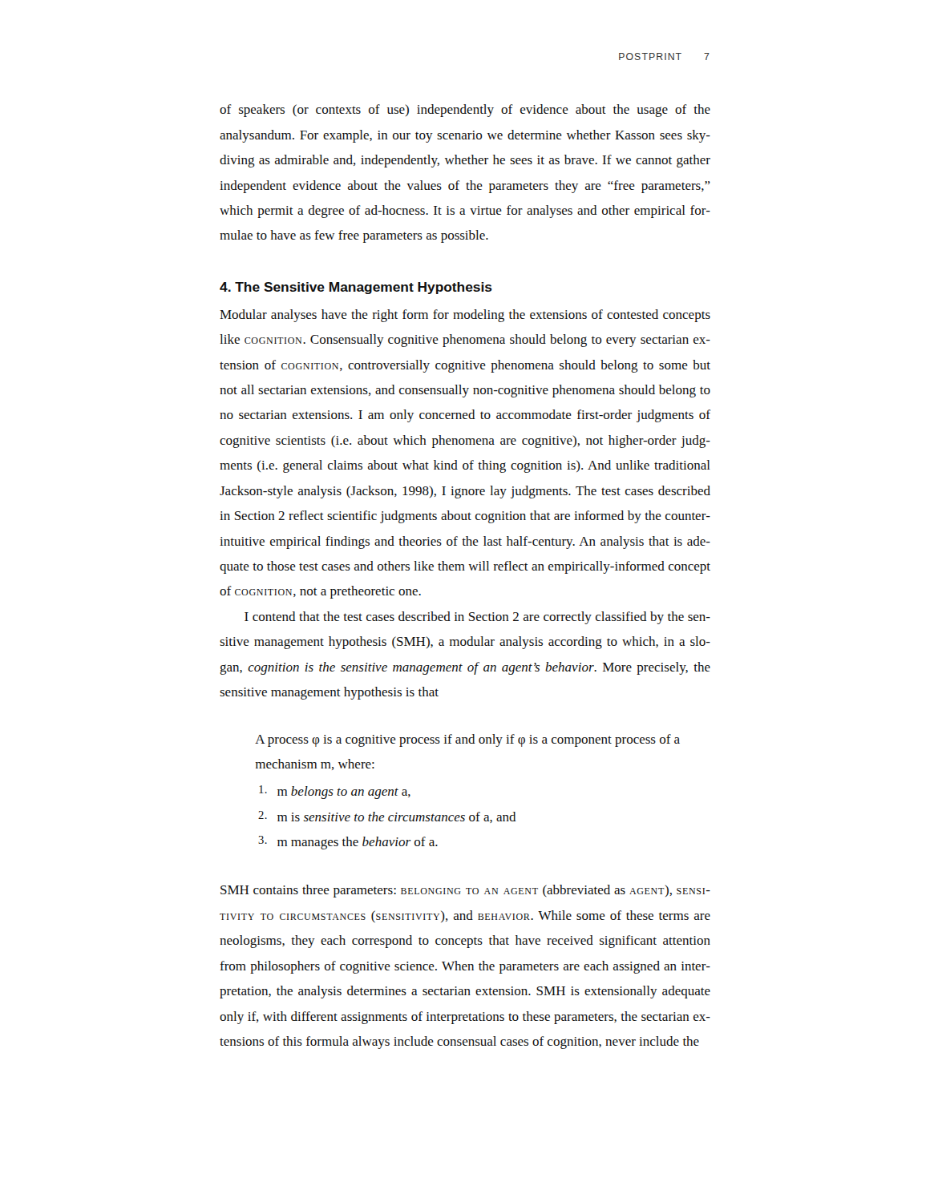Postprint 7
of speakers (or contexts of use) independently of evidence about the usage of the analysandum. For example, in our toy scenario we determine whether Kasson sees skydiving as admirable and, independently, whether he sees it as brave. If we cannot gather independent evidence about the values of the parameters they are “free parameters,” which permit a degree of ad-hocness. It is a virtue for analyses and other empirical formulae to have as few free parameters as possible.
4. The Sensitive Management Hypothesis
Modular analyses have the right form for modeling the extensions of contested concepts like cognition. Consensually cognitive phenomena should belong to every sectarian extension of cognition, controversially cognitive phenomena should belong to some but not all sectarian extensions, and consensually non-cognitive phenomena should belong to no sectarian extensions. I am only concerned to accommodate first-order judgments of cognitive scientists (i.e. about which phenomena are cognitive), not higher-order judgments (i.e. general claims about what kind of thing cognition is). And unlike traditional Jackson-style analysis (Jackson, 1998), I ignore lay judgments. The test cases described in Section 2 reflect scientific judgments about cognition that are informed by the counterintuitive empirical findings and theories of the last half-century. An analysis that is adequate to those test cases and others like them will reflect an empirically-informed concept of cognition, not a pretheoretic one.
I contend that the test cases described in Section 2 are correctly classified by the sensitive management hypothesis (SMH), a modular analysis according to which, in a slogan, cognition is the sensitive management of an agent’s behavior. More precisely, the sensitive management hypothesis is that
A process φ is a cognitive process if and only if φ is a component process of a mechanism m, where:
m belongs to an agent a,
m is sensitive to the circumstances of a, and
m manages the behavior of a.
SMH contains three parameters: belonging to an agent (abbreviated as agent), sensitivity to circumstances (sensitivity), and behavior. While some of these terms are neologisms, they each correspond to concepts that have received significant attention from philosophers of cognitive science. When the parameters are each assigned an interpretation, the analysis determines a sectarian extension. SMH is extensionally adequate only if, with different assignments of interpretations to these parameters, the sectarian extensions of this formula always include consensual cases of cognition, never include the